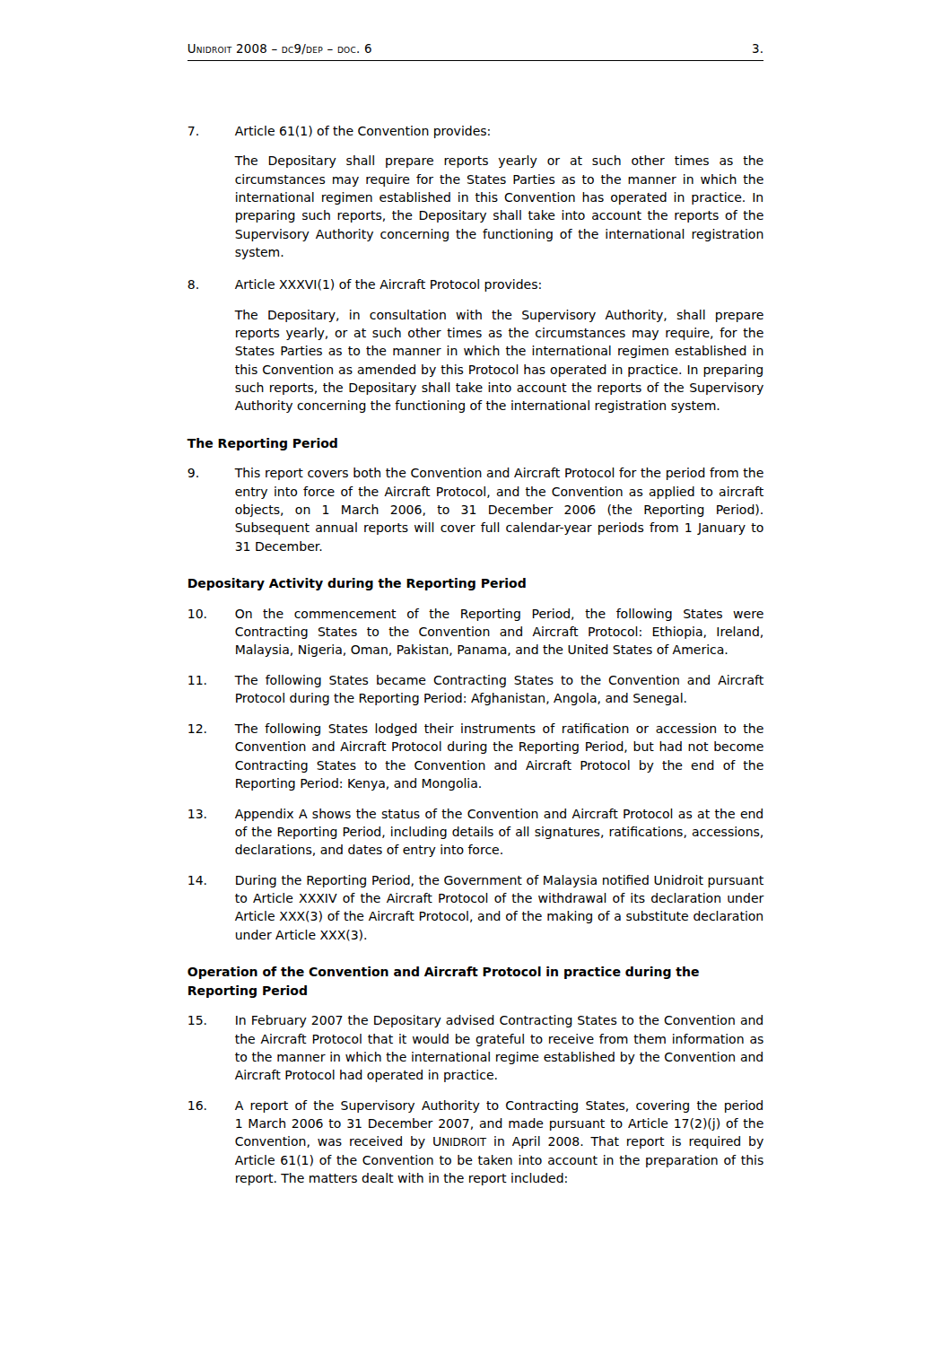Unidroit 2008 – DC9/DEP – Doc. 6
3.
7.
Article 61(1) of the Convention provides:
The Depositary shall prepare reports yearly or at such other times as the circumstances may require for the States Parties as to the manner in which the international regimen established in this Convention has operated in practice. In preparing such reports, the Depositary shall take into account the reports of the Supervisory Authority concerning the functioning of the international registration system.
8.
Article XXXVI(1) of the Aircraft Protocol provides:
The Depositary, in consultation with the Supervisory Authority, shall prepare reports yearly, or at such other times as the circumstances may require, for the States Parties as to the manner in which the international regimen established in this Convention as amended by this Protocol has operated in practice. In preparing such reports, the Depositary shall take into account the reports of the Supervisory Authority concerning the functioning of the international registration system.
The Reporting Period
9.
This report covers both the Convention and Aircraft Protocol for the period from the entry into force of the Aircraft Protocol, and the Convention as applied to aircraft objects, on 1 March 2006, to 31 December 2006 (the Reporting Period). Subsequent annual reports will cover full calendar-year periods from 1 January to 31 December.
Depositary Activity during the Reporting Period
10.
On the commencement of the Reporting Period, the following States were Contracting States to the Convention and Aircraft Protocol: Ethiopia, Ireland, Malaysia, Nigeria, Oman, Pakistan, Panama, and the United States of America.
11.
The following States became Contracting States to the Convention and Aircraft Protocol during the Reporting Period: Afghanistan, Angola, and Senegal.
12.
The following States lodged their instruments of ratification or accession to the Convention and Aircraft Protocol during the Reporting Period, but had not become Contracting States to the Convention and Aircraft Protocol by the end of the Reporting Period: Kenya, and Mongolia.
13.
Appendix A shows the status of the Convention and Aircraft Protocol as at the end of the Reporting Period, including details of all signatures, ratifications, accessions, declarations, and dates of entry into force.
14.
During the Reporting Period, the Government of Malaysia notified Unidroit pursuant to Article XXXIV of the Aircraft Protocol of the withdrawal of its declaration under Article XXX(3) of the Aircraft Protocol, and of the making of a substitute declaration under Article XXX(3).
Operation of the Convention and Aircraft Protocol in practice during the Reporting Period
15.
In February 2007 the Depositary advised Contracting States to the Convention and the Aircraft Protocol that it would be grateful to receive from them information as to the manner in which the international regime established by the Convention and Aircraft Protocol had operated in practice.
16.
A report of the Supervisory Authority to Contracting States, covering the period 1 March 2006 to 31 December 2007, and made pursuant to Article 17(2)(j) of the Convention, was received by UNIDROIT in April 2008. That report is required by Article 61(1) of the Convention to be taken into account in the preparation of this report. The matters dealt with in the report included: